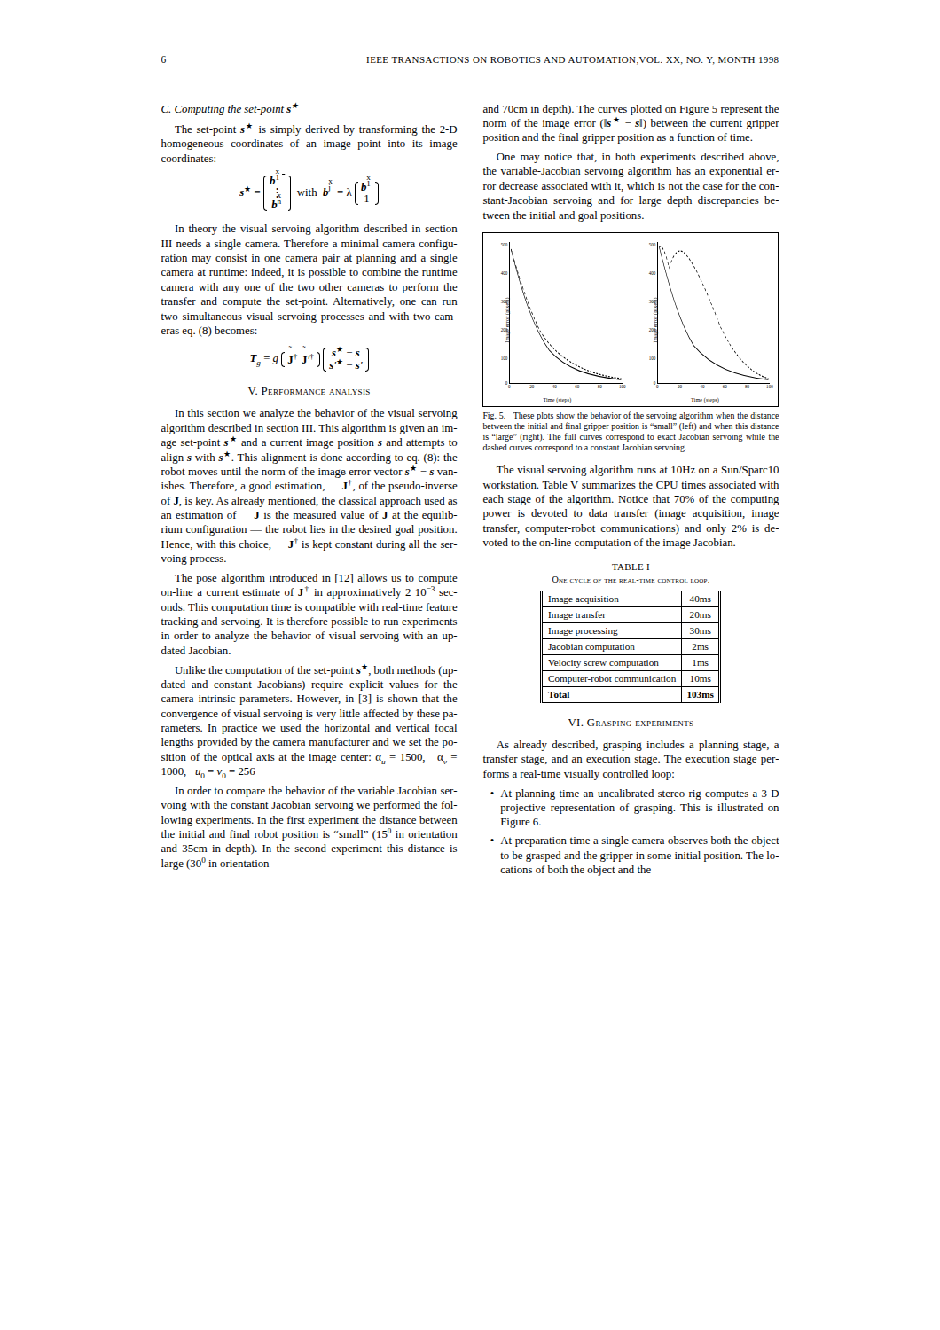6 IEEE Transactions on Robotics and Automation,Vol. XX, No. Y, Month 1998
C. Computing the set-point s★
The set-point s★ is simply derived by transforming the 2-D homogeneous coordinates of an image point into its image coordinates:
s★ =
| b x 1 x |
| ⋮ |
| b x n x |
with bxjx = λ
| b x 1 x |
| 1 |
In theory the visual servoing algorithm described in section III needs a single camera. Therefore a minimal camera configuration may consist in one camera pair at planning and a single camera at runtime: indeed, it is possible to combine the runtime camera with any one of the two other cameras to perform the transfer and compute the set-point. Alternatively, one can run two simultaneous visual servoing processes and with two cameras eq. (8) becomes:
Tg = g
| ˜ J † | ˜ J ′ † |
| s ★ − s |
| s ′ ★ − s ′ |
V. Performance analysis
In this section we analyze the behavior of the visual servoing algorithm described in section III. This algorithm is given an image set-point s★ and a current image position s and attempts to align s with s★. This alignment is done according to eq. (8): the robot moves until the norm of the image error vector s★ − s vanishes. Therefore, a good estimation, ˜J†, of the pseudo-inverse of J, is key. As already mentioned, the classical approach used as an estimation of ˜J is the measured value of J at the equilibrium configuration — the robot lies in the desired goal position. Hence, with this choice, ˜J† is kept constant during all the servoing process.
The pose algorithm introduced in [12] allows us to compute on-line a current estimate of J† in approximatively 2 10−3 seconds. This computation time is compatible with real-time feature tracking and servoing. It is therefore possible to run experiments in order to analyze the behavior of visual servoing with an updated Jacobian.
Unlike the computation of the set-point s★, both methods (updated and constant Jacobians) require explicit values for the camera intrinsic parameters. However, in [3] is shown that the convergence of visual servoing is very little affected by these parameters. In practice we used the horizontal and vertical focal lengths provided by the camera manufacturer and we set the position of the optical axis at the image center: αu = 1500, αv = 1000, u0 = v0 = 256
In order to compare the behavior of the variable Jacobian servoing with the constant Jacobian servoing we performed the following experiments. In the first experiment the distance between the initial and final robot position is “small” (150 in orientation and 35cm in depth). In the second experiment this distance is large (300 in orientation
and 70cm in depth). The curves plotted on Figure 5 represent the norm of the image error (‖s★ − s‖) between the current gripper position and the final gripper position as a function of time.
One may notice that, in both experiments described above, the variable-Jacobian servoing algorithm has an exponential error decrease associated with it, which is not the case for the constant-Jacobian servoing and for large depth discrepancies between the initial and goal positions.
Image error (pixels)
500 400 300 200 100 0
0 20 40 60 80 100
Time (steps)
Image error (pixels)
500 400 300 200 100 0
0 20 40 60 80 100
Time (steps)
Fig. 5. These plots show the behavior of the servoing algorithm when the distance between the initial and final gripper position is “small” (left) and when this distance is “large” (right). The full curves correspond to exact Jacobian servoing while the dashed curves correspond to a constant Jacobian servoing.
The visual servoing algorithm runs at 10Hz on a Sun/Sparc10 workstation. Table V summarizes the CPU times associated with each stage of the algorithm. Notice that 70% of the computing power is devoted to data transfer (image acquisition, image transfer, computer-robot communications) and only 2% is devoted to the on-line computation of the image Jacobian.
TABLE I
One cycle of the real-time control loop.
| Image acquisition | 40ms |
| Image transfer | 20ms |
| Image processing | 30ms |
| Jacobian computation | 2ms |
| Velocity screw computation | 1ms |
| Computer-robot communication | 10ms |
| Total | 103ms |
VI. Grasping experiments
As already described, grasping includes a planning stage, a transfer stage, and an execution stage. The execution stage performs a real-time visually controlled loop:
At planning time an uncalibrated stereo rig computes a 3-D projective representation of grasping. This is illustrated on Figure 6.
At preparation time a single camera observes both the object to be grasped and the gripper in some initial position. The locations of both the object and the